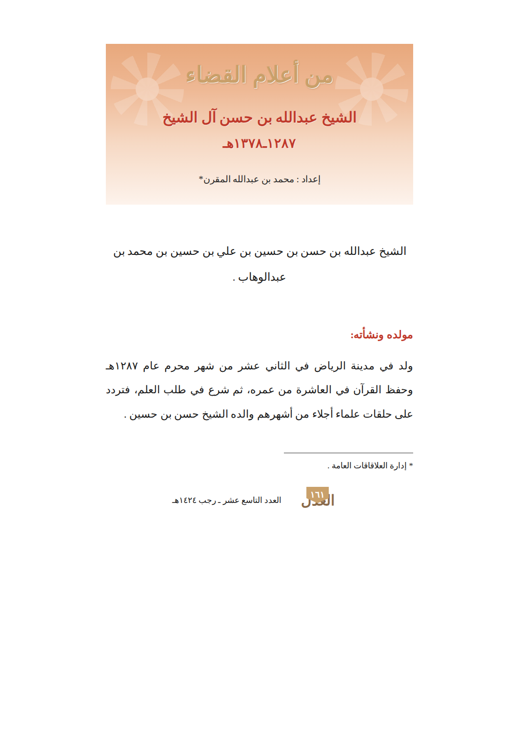من أعلام القضاء
الشيخ عبدالله بن حسن آل الشيخ
١٢٨٧ـ١٣٧٨هـ
إعداد : محمد بن عبدالله المقرن*
الشيخ عبدالله بن حسن بن حسين بن علي بن حسين بن محمد بن عبدالوهاب .
مولده ونشأته:
ولد في مدينة الرياض في الثاني عشر من شهر محرم عام ١٢٨٧هـ وحفظ القرآن في العاشرة من عمره، ثم شرع في طلب العلم، فتردد على حلقات علماء أجلاء من أشهرهم والده الشيخ حسن بن حسين .
* إدارة العلاقاقات العامة .
العدل
١٦١
العدد التاسع عشر ـ رجب ١٤٢٤هـ